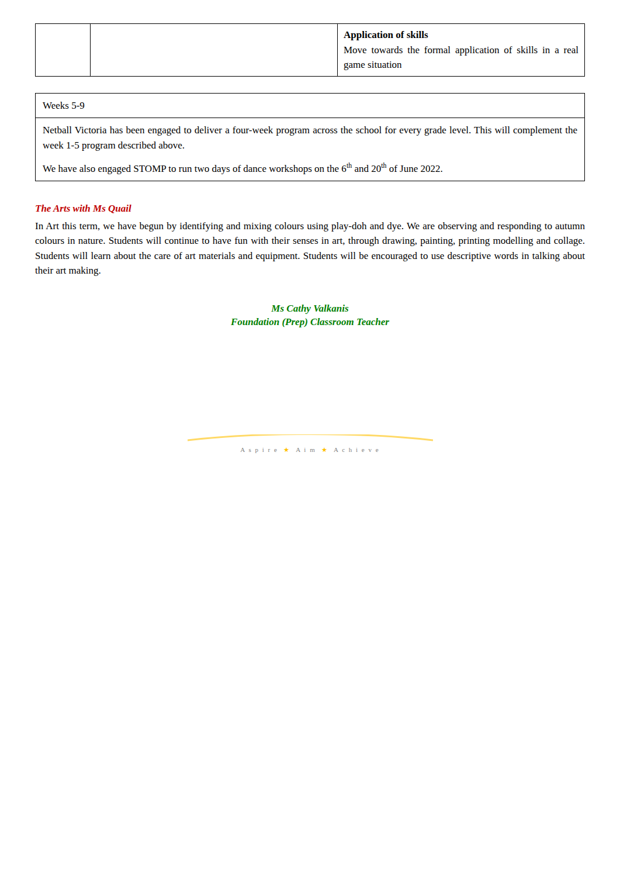| | | Application of skills Move towards the formal application of skills in a real game situation |
| Weeks 5-9 |
| Netball Victoria has been engaged to deliver a four-week program across the school for every grade level. This will complement the week 1-5 program described above. We have also engaged STOMP to run two days of dance workshops on the 6 th and 20 th of June 2022. |
The Arts with Ms Quail
In Art this term, we have begun by identifying and mixing colours using play-doh and dye. We are observing and responding to autumn colours in nature. Students will continue to have fun with their senses in art, through drawing, painting, printing modelling and collage. Students will learn about the care of art materials and equipment. Students will be encouraged to use descriptive words in talking about their art making.
Ms Cathy Valkanis
Foundation (Prep) Classroom Teacher
A s p i r e ★ A i m ★ A c h i e v e